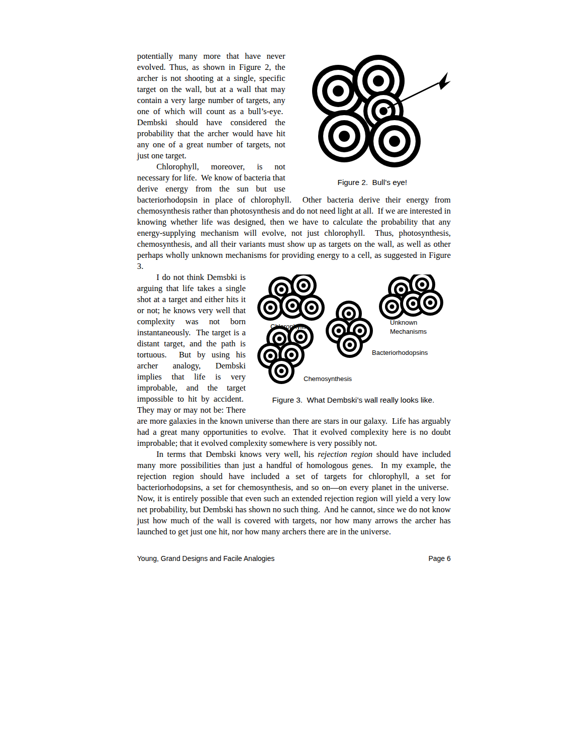Figure 2. Bull’s eye!
potentially many more that have never evolved. Thus, as shown in Figure 2, the archer is not shooting at a single, specific target on the wall, but at a wall that may contain a very large number of targets, any one of which will count as a bull’s-eye. Dembski should have considered the probability that the archer would have hit any one of a great number of targets, not just one target.
Chlorophyll, moreover, is not necessary for life. We know of bacteria that derive energy from the sun but use bacteriorhodopsin in place of chlorophyll. Other bacteria derive their energy from chemosynthesis rather than photosynthesis and do not need light at all. If we are interested in knowing whether life was designed, then we have to calculate the probability that any energy-supplying mechanism will evolve, not just chlorophyll. Thus, photosynthesis, chemosynthesis, and all their variants must show up as targets on the wall, as well as other perhaps wholly unknown mechanisms for providing energy to a cell, as suggested in Figure 3.
Chlorophylls Unknown Mechanisms Bacteriorhodopsins Chemosynthesis
Figure 3. What Dembski’s wall really looks like.
I do not think Demsbki is arguing that life takes a single shot at a target and either hits it or not; he knows very well that complexity was not born instantaneously. The target is a distant target, and the path is tortuous. But by using his archer analogy, Dembski implies that life is very improbable, and the target impossible to hit by accident. They may or may not be: There are more galaxies in the known universe than there are stars in our galaxy. Life has arguably had a great many opportunities to evolve. That it evolved complexity here is no doubt improbable; that it evolved complexity somewhere is very possibly not.
In terms that Dembski knows very well, his rejection region should have included many more possibilities than just a handful of homologous genes. In my example, the rejection region should have included a set of targets for chlorophyll, a set for bacteriorhodopsins, a set for chemosynthesis, and so on—on every planet in the universe. Now, it is entirely possible that even such an extended rejection region will yield a very low net probability, but Dembski has shown no such thing. And he cannot, since we do not know just how much of the wall is covered with targets, nor how many arrows the archer has launched to get just one hit, nor how many archers there are in the universe.
Young, Grand Designs and Facile Analogies Page 6